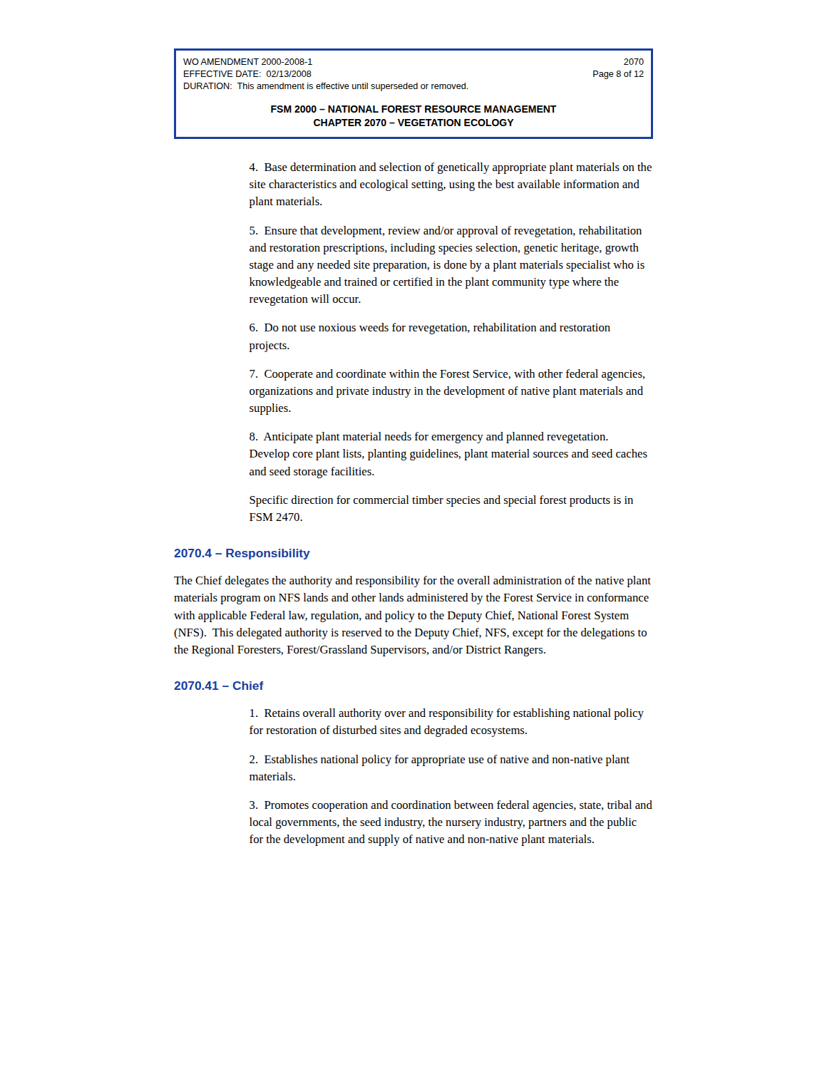WO AMENDMENT 2000-2008-1
EFFECTIVE DATE: 02/13/2008
DURATION: This amendment is effective until superseded or removed.
2070
Page 8 of 12
FSM 2000 – NATIONAL FOREST RESOURCE MANAGEMENT
CHAPTER 2070 – VEGETATION ECOLOGY
4. Base determination and selection of genetically appropriate plant materials on the site characteristics and ecological setting, using the best available information and plant materials.
5. Ensure that development, review and/or approval of revegetation, rehabilitation and restoration prescriptions, including species selection, genetic heritage, growth stage and any needed site preparation, is done by a plant materials specialist who is knowledgeable and trained or certified in the plant community type where the revegetation will occur.
6. Do not use noxious weeds for revegetation, rehabilitation and restoration projects.
7. Cooperate and coordinate within the Forest Service, with other federal agencies, organizations and private industry in the development of native plant materials and supplies.
8. Anticipate plant material needs for emergency and planned revegetation. Develop core plant lists, planting guidelines, plant material sources and seed caches and seed storage facilities.
Specific direction for commercial timber species and special forest products is in FSM 2470.
2070.4 – Responsibility
The Chief delegates the authority and responsibility for the overall administration of the native plant materials program on NFS lands and other lands administered by the Forest Service in conformance with applicable Federal law, regulation, and policy to the Deputy Chief, National Forest System (NFS). This delegated authority is reserved to the Deputy Chief, NFS, except for the delegations to the Regional Foresters, Forest/Grassland Supervisors, and/or District Rangers.
2070.41 – Chief
1. Retains overall authority over and responsibility for establishing national policy for restoration of disturbed sites and degraded ecosystems.
2. Establishes national policy for appropriate use of native and non-native plant materials.
3. Promotes cooperation and coordination between federal agencies, state, tribal and local governments, the seed industry, the nursery industry, partners and the public for the development and supply of native and non-native plant materials.